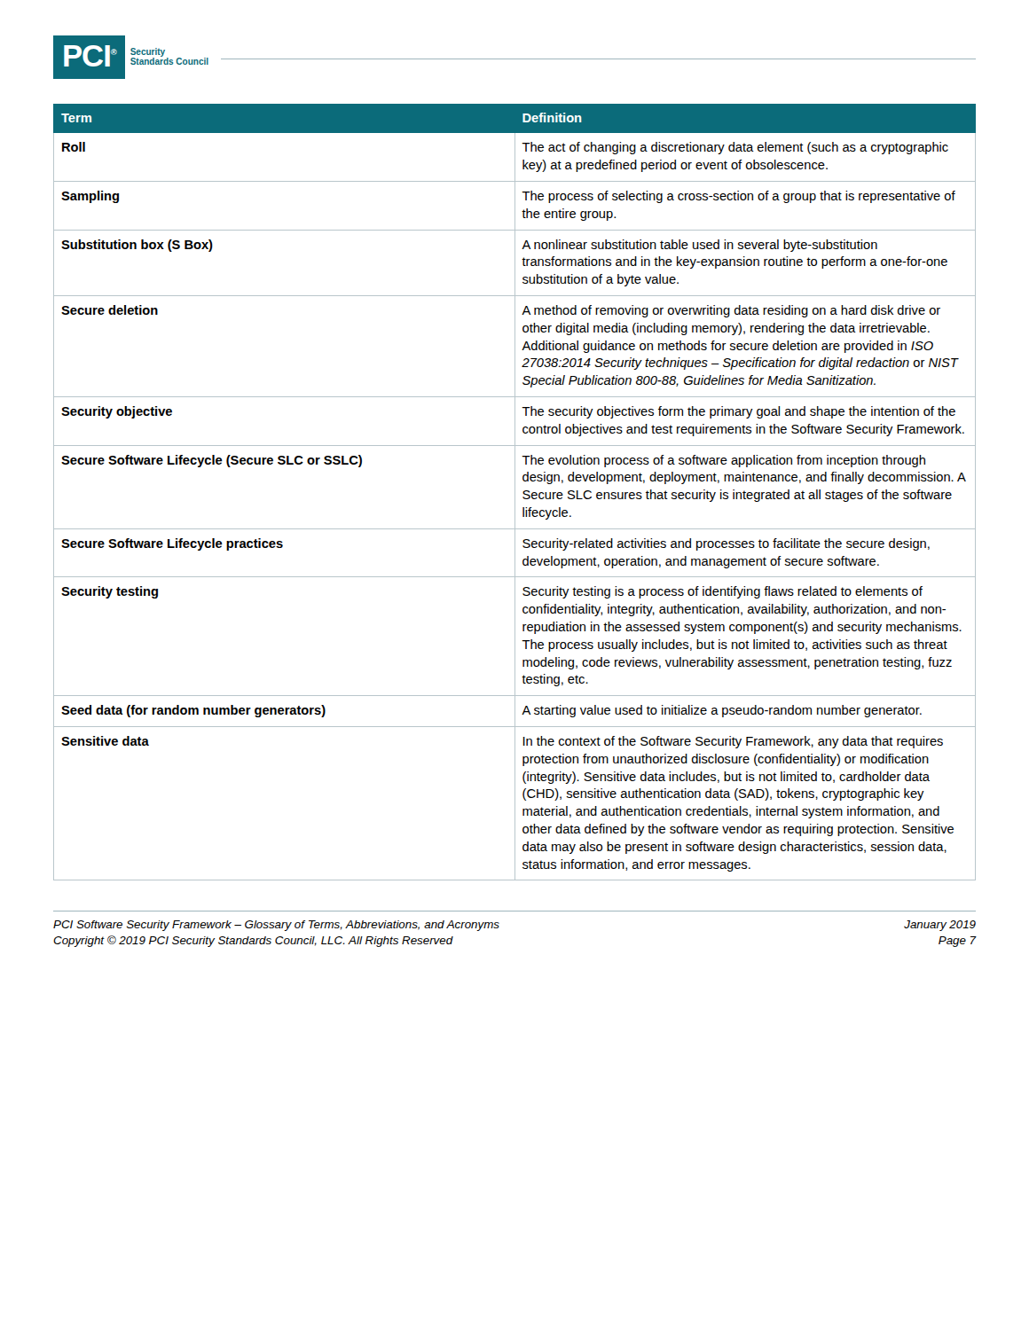PCI®
Security Standards Council
| Term | Definition |
| --- | --- |
| Roll | The act of changing a discretionary data element (such as a cryptographic key) at a predefined period or event of obsolescence. |
| Sampling | The process of selecting a cross-section of a group that is representative of the entire group. |
| Substitution box (S Box) | A nonlinear substitution table used in several byte-substitution transformations and in the key-expansion routine to perform a one-for-one substitution of a byte value. |
| Secure deletion | A method of removing or overwriting data residing on a hard disk drive or other digital media (including memory), rendering the data irretrievable. Additional guidance on methods for secure deletion are provided in ISO 27038:2014 Security techniques – Specification for digital redaction or NIST Special Publication 800-88, Guidelines for Media Sanitization. |
| Security objective | The security objectives form the primary goal and shape the intention of the control objectives and test requirements in the Software Security Framework. |
| Secure Software Lifecycle (Secure SLC or SSLC) | The evolution process of a software application from inception through design, development, deployment, maintenance, and finally decommission. A Secure SLC ensures that security is integrated at all stages of the software lifecycle. |
| Secure Software Lifecycle practices | Security-related activities and processes to facilitate the secure design, development, operation, and management of secure software. |
| Security testing | Security testing is a process of identifying flaws related to elements of confidentiality, integrity, authentication, availability, authorization, and non-repudiation in the assessed system component(s) and security mechanisms. The process usually includes, but is not limited to, activities such as threat modeling, code reviews, vulnerability assessment, penetration testing, fuzz testing, etc. |
| Seed data (for random number generators) | A starting value used to initialize a pseudo-random number generator. |
| Sensitive data | In the context of the Software Security Framework, any data that requires protection from unauthorized disclosure (confidentiality) or modification (integrity). Sensitive data includes, but is not limited to, cardholder data (CHD), sensitive authentication data (SAD), tokens, cryptographic key material, and authentication credentials, internal system information, and other data defined by the software vendor as requiring protection. Sensitive data may also be present in software design characteristics, session data, status information, and error messages. |
PCI Software Security Framework – Glossary of Terms, Abbreviations, and Acronyms
Copyright © 2019 PCI Security Standards Council, LLC. All Rights Reserved
January 2019
Page 7